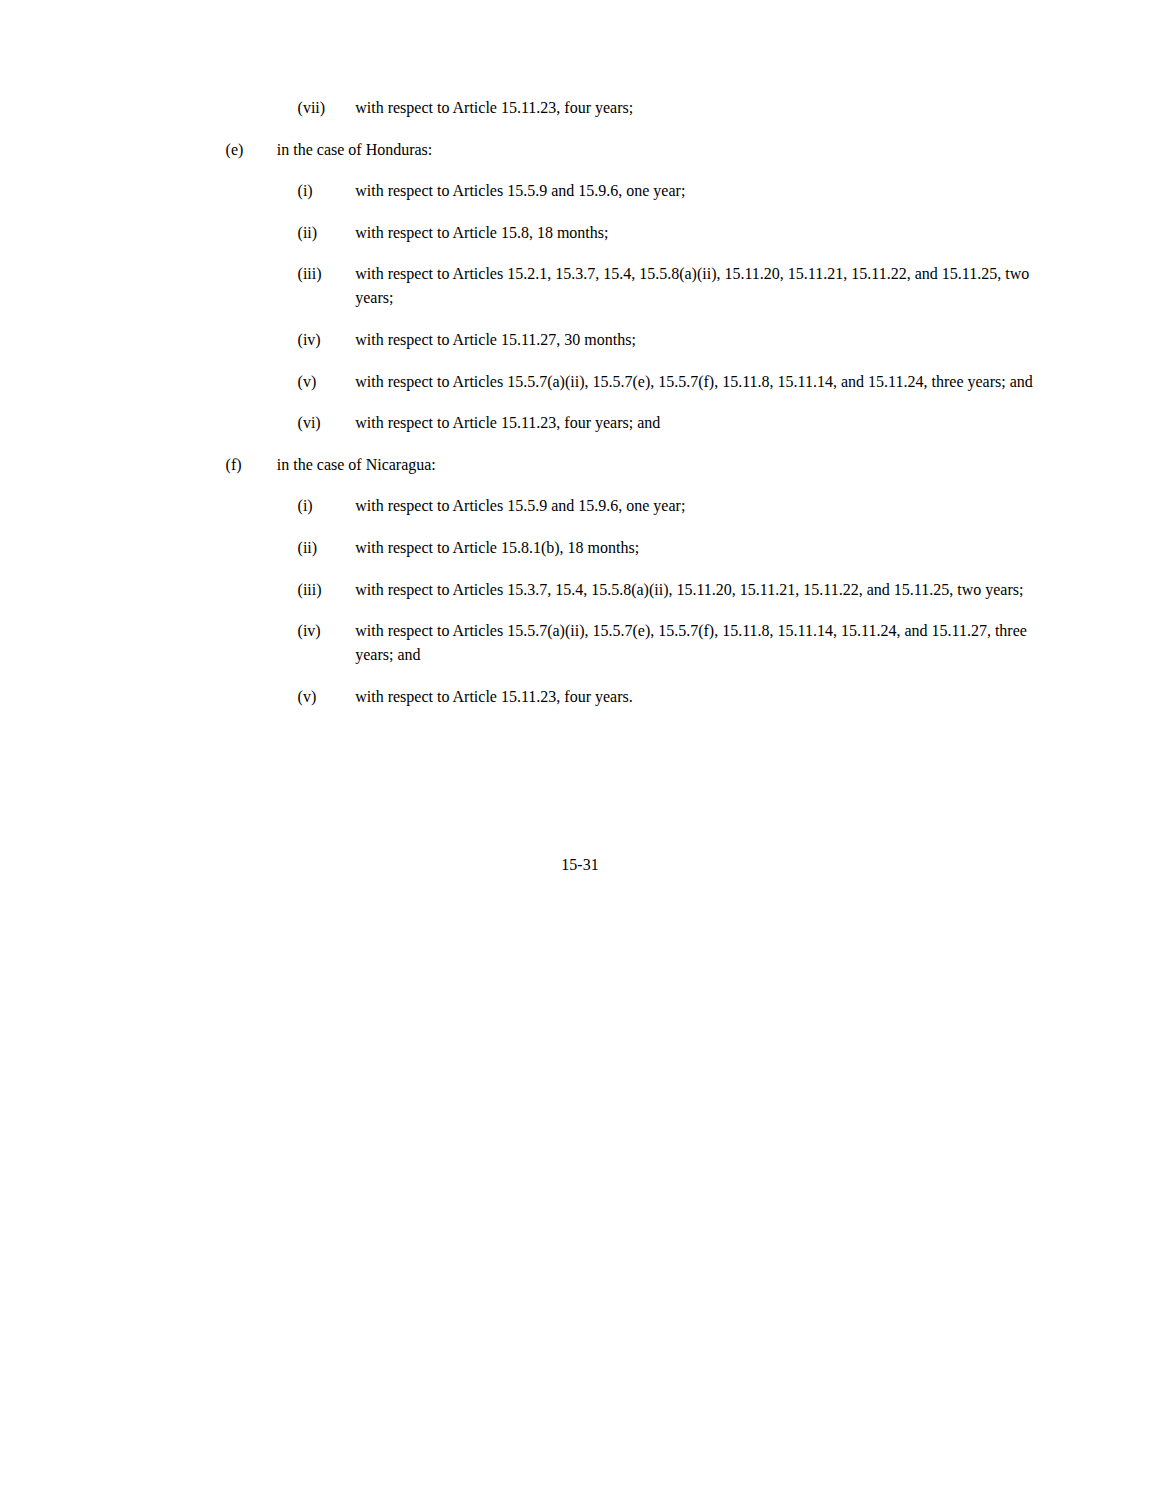(vii) with respect to Article 15.11.23, four years;
(e) in the case of Honduras:
(i) with respect to Articles 15.5.9 and 15.9.6, one year;
(ii) with respect to Article 15.8, 18 months;
(iii) with respect to Articles 15.2.1, 15.3.7, 15.4, 15.5.8(a)(ii), 15.11.20, 15.11.21, 15.11.22, and 15.11.25, two years;
(iv) with respect to Article 15.11.27, 30 months;
(v) with respect to Articles 15.5.7(a)(ii), 15.5.7(e), 15.5.7(f), 15.11.8, 15.11.14, and 15.11.24, three years; and
(vi) with respect to Article 15.11.23, four years; and
(f) in the case of Nicaragua:
(i) with respect to Articles 15.5.9 and 15.9.6, one year;
(ii) with respect to Article 15.8.1(b), 18 months;
(iii) with respect to Articles 15.3.7, 15.4, 15.5.8(a)(ii), 15.11.20, 15.11.21, 15.11.22, and 15.11.25, two years;
(iv) with respect to Articles 15.5.7(a)(ii), 15.5.7(e), 15.5.7(f), 15.11.8, 15.11.14, 15.11.24, and 15.11.27, three years; and
(v) with respect to Article 15.11.23, four years.
15-31